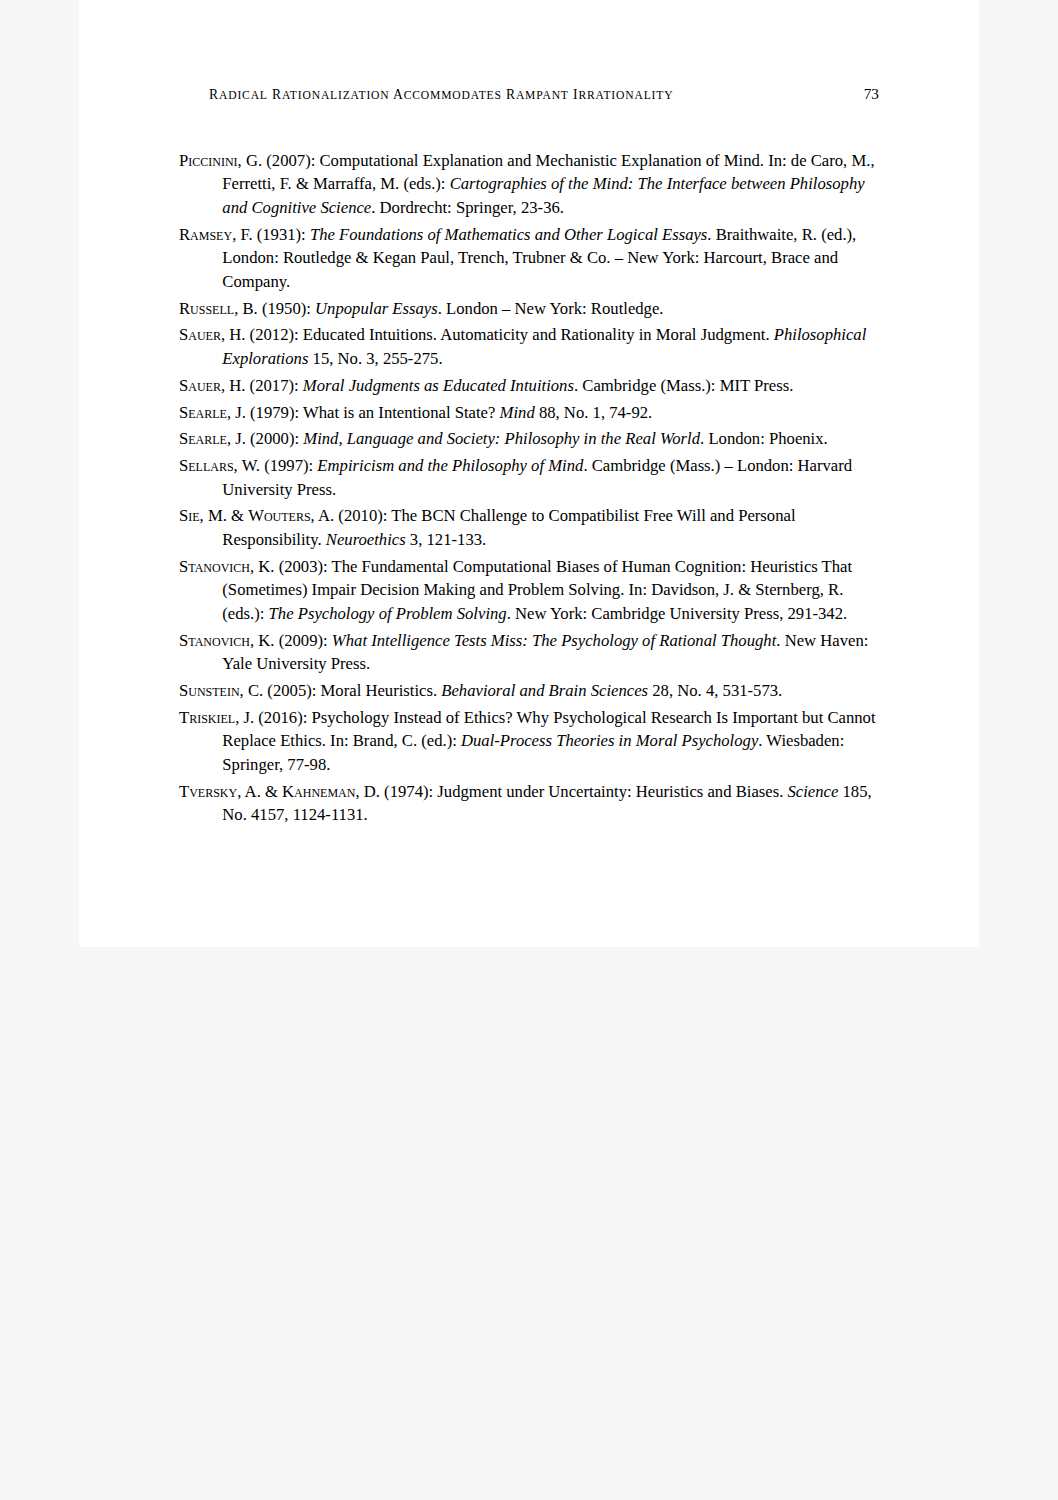RADICAL RATIONALIZATION ACCOMMODATES RAMPANT IRRATIONALITY 73
Piccinini, G. (2007): Computational Explanation and Mechanistic Explanation of Mind. In: de Caro, M., Ferretti, F. & Marraffa, M. (eds.): Cartographies of the Mind: The Interface between Philosophy and Cognitive Science. Dordrecht: Springer, 23-36.
Ramsey, F. (1931): The Foundations of Mathematics and Other Logical Essays. Braithwaite, R. (ed.), London: Routledge & Kegan Paul, Trench, Trubner & Co. – New York: Harcourt, Brace and Company.
Russell, B. (1950): Unpopular Essays. London – New York: Routledge.
Sauer, H. (2012): Educated Intuitions. Automaticity and Rationality in Moral Judgment. Philosophical Explorations 15, No. 3, 255-275.
Sauer, H. (2017): Moral Judgments as Educated Intuitions. Cambridge (Mass.): MIT Press.
Searle, J. (1979): What is an Intentional State? Mind 88, No. 1, 74-92.
Searle, J. (2000): Mind, Language and Society: Philosophy in the Real World. London: Phoenix.
Sellars, W. (1997): Empiricism and the Philosophy of Mind. Cambridge (Mass.) – London: Harvard University Press.
Sie, M. & Wouters, A. (2010): The BCN Challenge to Compatibilist Free Will and Personal Responsibility. Neuroethics 3, 121-133.
Stanovich, K. (2003): The Fundamental Computational Biases of Human Cognition: Heuristics That (Sometimes) Impair Decision Making and Problem Solving. In: Davidson, J. & Sternberg, R. (eds.): The Psychology of Problem Solving. New York: Cambridge University Press, 291-342.
Stanovich, K. (2009): What Intelligence Tests Miss: The Psychology of Rational Thought. New Haven: Yale University Press.
Sunstein, C. (2005): Moral Heuristics. Behavioral and Brain Sciences 28, No. 4, 531-573.
Triskiel, J. (2016): Psychology Instead of Ethics? Why Psychological Research Is Important but Cannot Replace Ethics. In: Brand, C. (ed.): Dual-Process Theories in Moral Psychology. Wiesbaden: Springer, 77-98.
Tversky, A. & Kahneman, D. (1974): Judgment under Uncertainty: Heuristics and Biases. Science 185, No. 4157, 1124-1131.